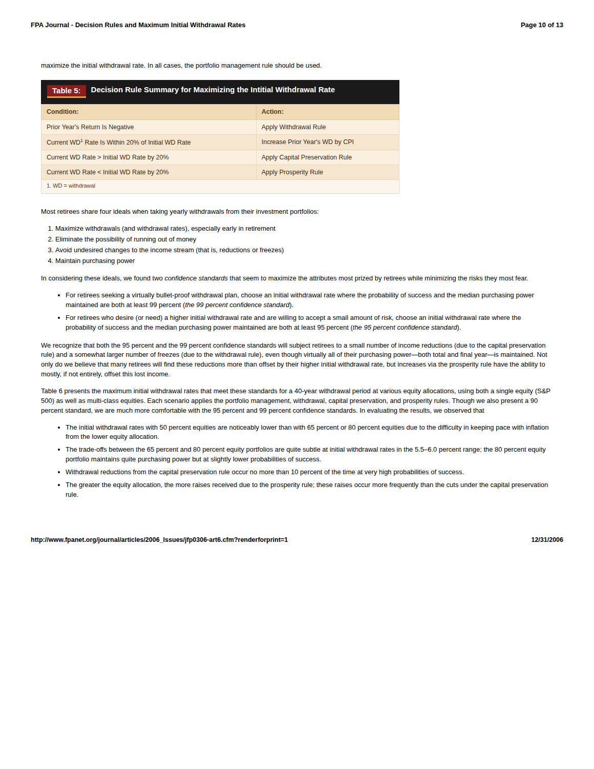FPA Journal - Decision Rules and Maximum Initial Withdrawal Rates
Page 10 of 13
maximize the initial withdrawal rate. In all cases, the portfolio management rule should be used.
Table 5: Decision Rule Summary for Maximizing the Intitial Withdrawal Rate
| Condition: | Action: |
| --- | --- |
| Prior Year's Return Is Negative | Apply Withdrawal Rule |
| Current WD 1 Rate Is Within 20% of Initial WD Rate | Increase Prior Year's WD by CPI |
| Current WD Rate > Initial WD Rate by 20% | Apply Capital Preservation Rule |
| Current WD Rate < Initial WD Rate by 20% | Apply Prosperity Rule |
1. WD = withdrawal
Most retirees share four ideals when taking yearly withdrawals from their investment portfolios:
Maximize withdrawals (and withdrawal rates), especially early in retirement
Eliminate the possibility of running out of money
Avoid undesired changes to the income stream (that is, reductions or freezes)
Maintain purchasing power
In considering these ideals, we found two confidence standards that seem to maximize the attributes most prized by retirees while minimizing the risks they most fear.
For retirees seeking a virtually bullet-proof withdrawal plan, choose an initial withdrawal rate where the probability of success and the median purchasing power maintained are both at least 99 percent (the 99 percent confidence standard).
For retirees who desire (or need) a higher initial withdrawal rate and are willing to accept a small amount of risk, choose an initial withdrawal rate where the probability of success and the median purchasing power maintained are both at least 95 percent (the 95 percent confidence standard).
We recognize that both the 95 percent and the 99 percent confidence standards will subject retirees to a small number of income reductions (due to the capital preservation rule) and a somewhat larger number of freezes (due to the withdrawal rule), even though virtually all of their purchasing power—both total and final year—is maintained. Not only do we believe that many retirees will find these reductions more than offset by their higher initial withdrawal rate, but increases via the prosperity rule have the ability to mostly, if not entirely, offset this lost income.
Table 6 presents the maximum initial withdrawal rates that meet these standards for a 40-year withdrawal period at various equity allocations, using both a single equity (S&P 500) as well as multi-class equities. Each scenario applies the portfolio management, withdrawal, capital preservation, and prosperity rules. Though we also present a 90 percent standard, we are much more comfortable with the 95 percent and 99 percent confidence standards. In evaluating the results, we observed that
The initial withdrawal rates with 50 percent equities are noticeably lower than with 65 percent or 80 percent equities due to the difficulty in keeping pace with inflation from the lower equity allocation.
The trade-offs between the 65 percent and 80 percent equity portfolios are quite subtle at initial withdrawal rates in the 5.5–6.0 percent range; the 80 percent equity portfolio maintains quite purchasing power but at slightly lower probabilities of success.
Withdrawal reductions from the capital preservation rule occur no more than 10 percent of the time at very high probabilities of success.
The greater the equity allocation, the more raises received due to the prosperity rule; these raises occur more frequently than the cuts under the capital preservation rule.
http://www.fpanet.org/journal/articles/2006_Issues/jfp0306-art6.cfm?renderforprint=1
12/31/2006